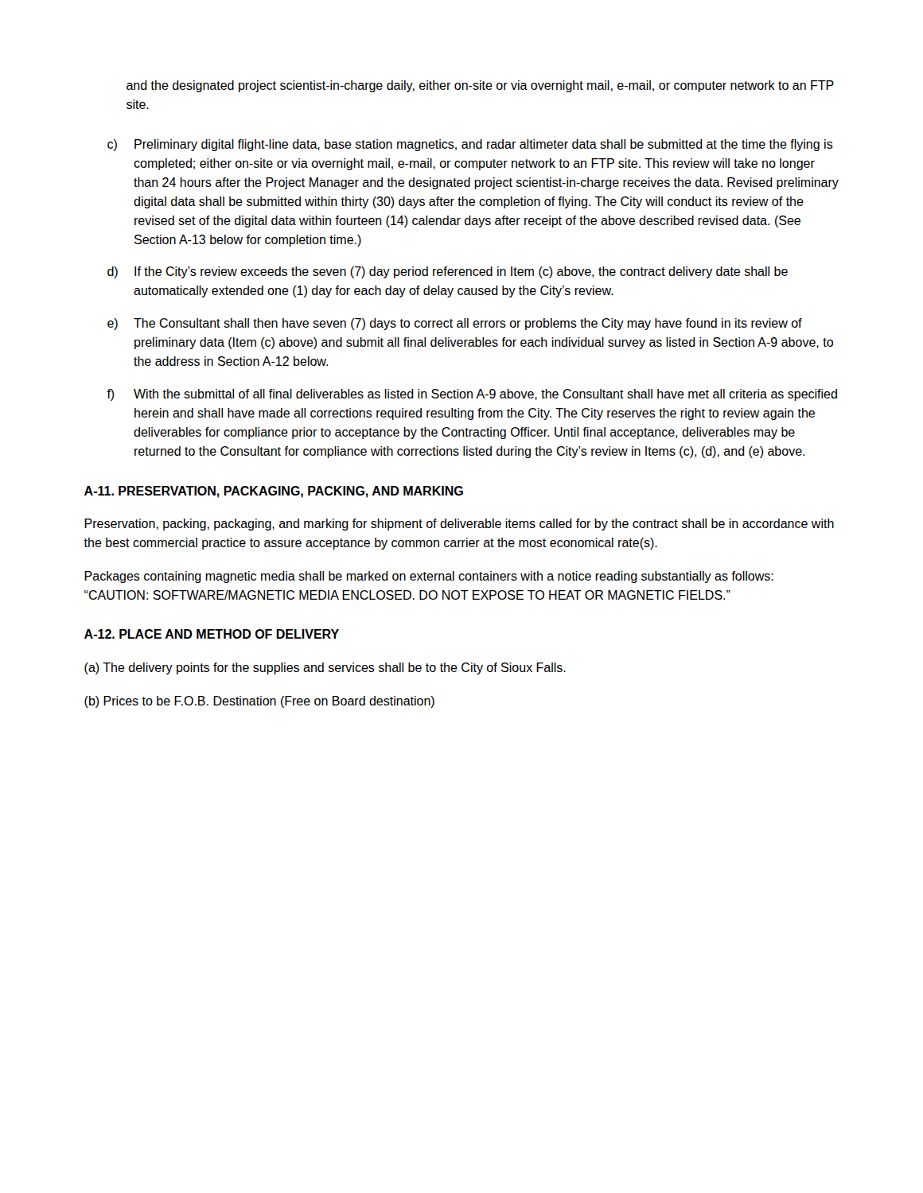and the designated project scientist-in-charge daily, either on-site or via overnight mail, e-mail, or computer network to an FTP site.
c) Preliminary digital flight-line data, base station magnetics, and radar altimeter data shall be submitted at the time the flying is completed; either on-site or via overnight mail, e-mail, or computer network to an FTP site. This review will take no longer than 24 hours after the Project Manager and the designated project scientist-in-charge receives the data. Revised preliminary digital data shall be submitted within thirty (30) days after the completion of flying. The City will conduct its review of the revised set of the digital data within fourteen (14) calendar days after receipt of the above described revised data. (See Section A-13 below for completion time.)
d) If the City’s review exceeds the seven (7) day period referenced in Item (c) above, the contract delivery date shall be automatically extended one (1) day for each day of delay caused by the City’s review.
e) The Consultant shall then have seven (7) days to correct all errors or problems the City may have found in its review of preliminary data (Item (c) above) and submit all final deliverables for each individual survey as listed in Section A-9 above, to the address in Section A-12 below.
f) With the submittal of all final deliverables as listed in Section A-9 above, the Consultant shall have met all criteria as specified herein and shall have made all corrections required resulting from the City. The City reserves the right to review again the deliverables for compliance prior to acceptance by the Contracting Officer. Until final acceptance, deliverables may be returned to the Consultant for compliance with corrections listed during the City’s review in Items (c), (d), and (e) above.
A-11. PRESERVATION, PACKAGING, PACKING, AND MARKING
Preservation, packing, packaging, and marking for shipment of deliverable items called for by the contract shall be in accordance with the best commercial practice to assure acceptance by common carrier at the most economical rate(s).
Packages containing magnetic media shall be marked on external containers with a notice reading substantially as follows: “CAUTION: SOFTWARE/MAGNETIC MEDIA ENCLOSED. DO NOT EXPOSE TO HEAT OR MAGNETIC FIELDS.”
A-12. PLACE AND METHOD OF DELIVERY
(a) The delivery points for the supplies and services shall be to the City of Sioux Falls.
(b) Prices to be F.O.B. Destination (Free on Board destination)